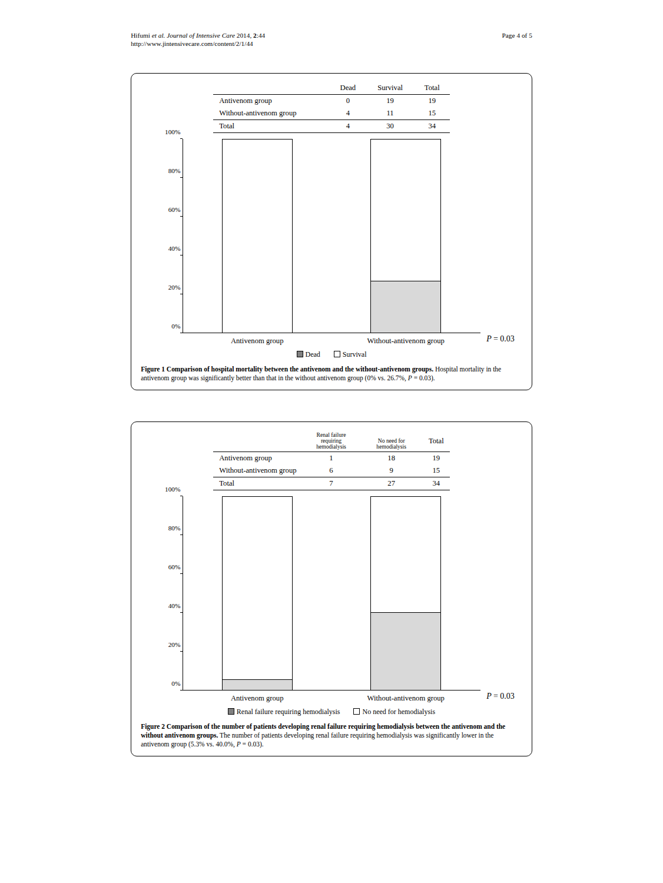Hifumi et al. Journal of Intensive Care 2014, 2:44 http://www.jintensivecare.com/content/2/1/44
Page 4 of 5
| | Dead | Survival | Total |
| --- | --- | --- | --- |
| Antivenom group | 0 | 19 | 19 |
| Without-antivenom group | 4 | 11 | 15 |
| Total | 4 | 30 | 34 |
100%
80%
60%
40%
20%
0%
Antivenom group Without-antivenom group
P = 0.03
Dead Survival
Figure 1 Comparison of hospital mortality between the antivenom and the without-antivenom groups. Hospital mortality in the antivenom group was significantly better than that in the without antivenom group (0% vs. 26.7%, P = 0.03).
| | Renal failure requiring hemodialysis | No need for hemodialysis | Total |
| --- | --- | --- | --- |
| Antivenom group | 1 | 18 | 19 |
| Without-antivenom group | 6 | 9 | 15 |
| Total | 7 | 27 | 34 |
100%
80%
60%
40%
20%
0%
Antivenom group Without-antivenom group
P = 0.03
Renal failure requiring hemodialysis No need for hemodialysis
Figure 2 Comparison of the number of patients developing renal failure requiring hemodialysis between the antivenom and the without antivenom groups. The number of patients developing renal failure requiring hemodialysis was significantly lower in the antivenom group (5.3% vs. 40.0%, P = 0.03).